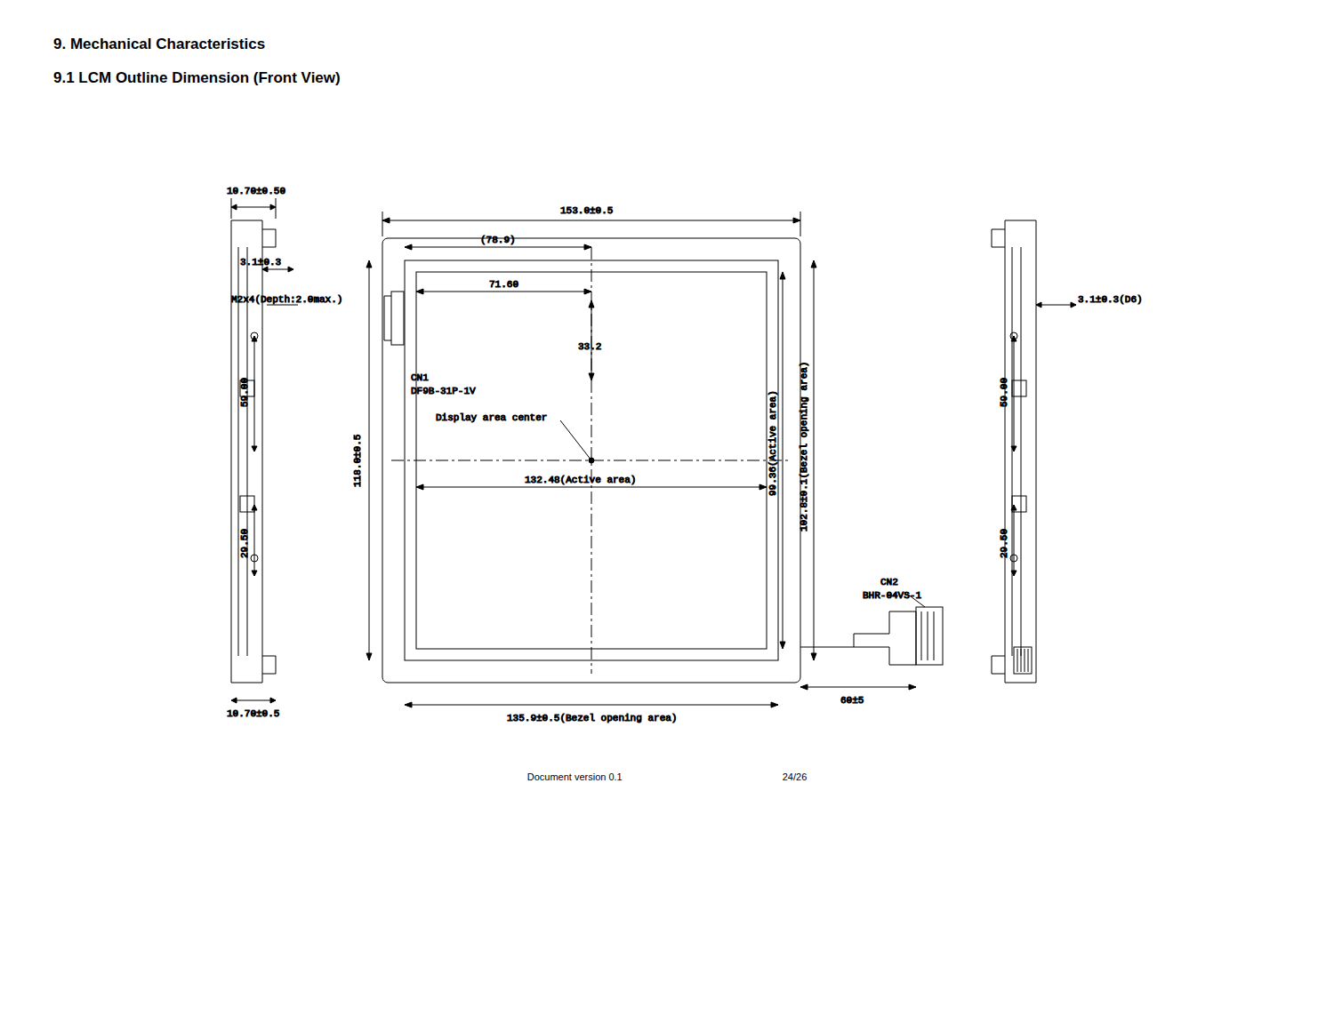9. Mechanical Characteristics
9.1 LCM Outline Dimension (Front View)
10.70±0.50 3.1±0.3 M2x4(Depth:2.0max.) 59.00 29.50 10.70±0.5 153.0±0.5 (78.9) 71.60 33.2 CN1 DF9B-31P-1V Display area center 132.48(Active area) 118.0±0.5 99.36(Active area) 102.8±0.1(Bezel opening area) 135.9±0.5(Bezel opening area) CN2 BHR-04VS-1 60±5 3.1±0.3(D6) 59.00 29.50
Document version 0.1 24/26